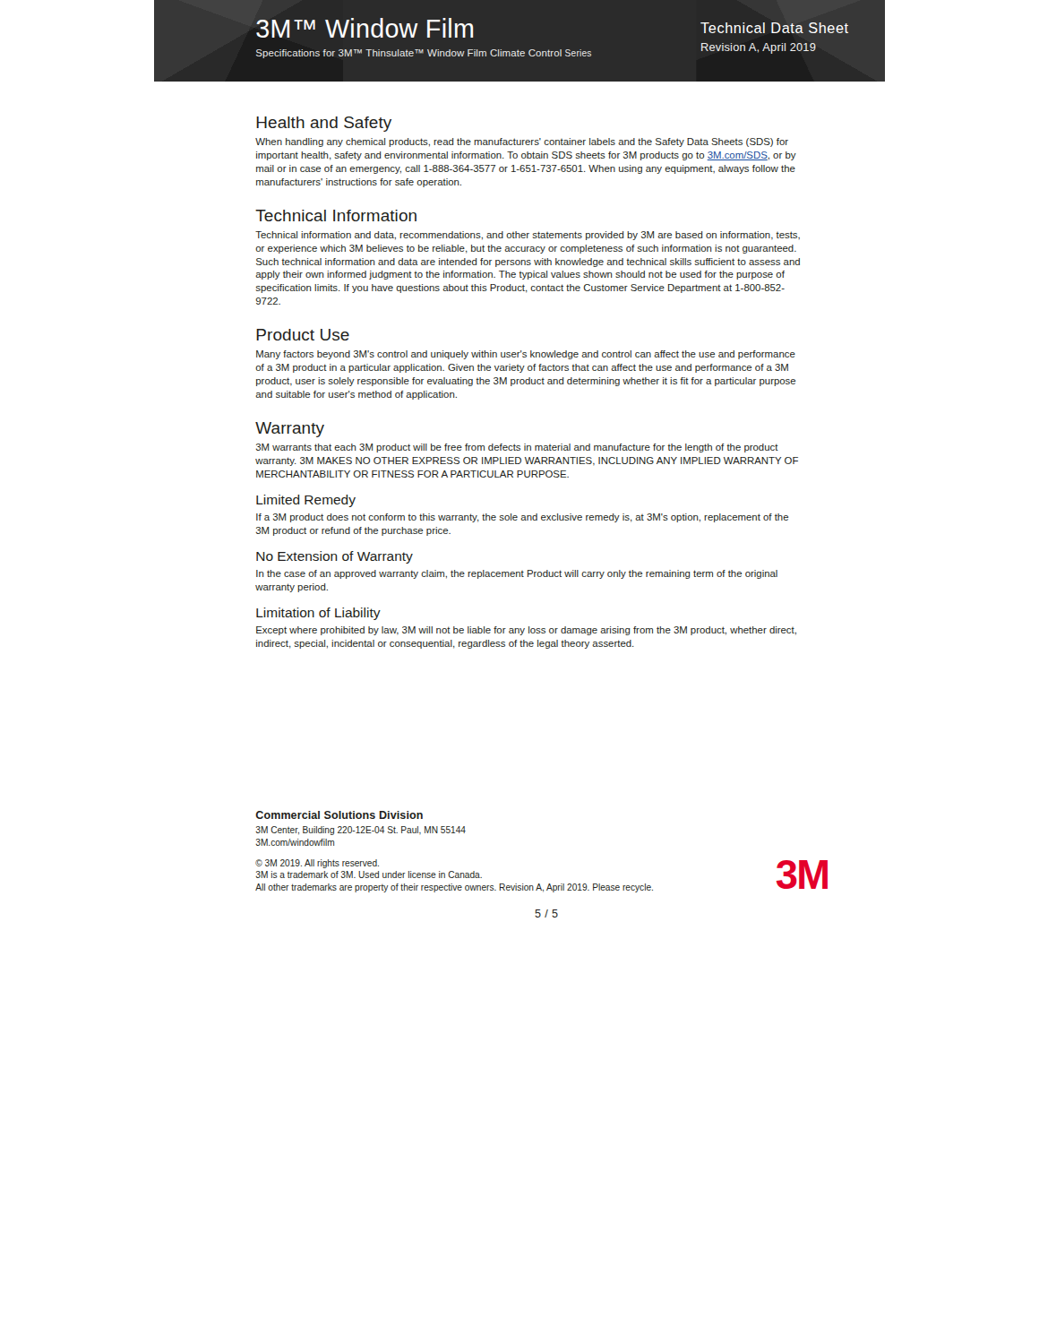3M™ Window Film
Specifications for 3M™ Thinsulate™ Window Film Climate Control Series
Technical Data Sheet
Revision A, April 2019
Health and Safety
When handling any chemical products, read the manufacturers' container labels and the Safety Data Sheets (SDS) for important health, safety and environmental information. To obtain SDS sheets for 3M products go to 3M.com/SDS, or by mail or in case of an emergency, call 1-888-364-3577 or 1-651-737-6501. When using any equipment, always follow the manufacturers' instructions for safe operation.
Technical Information
Technical information and data, recommendations, and other statements provided by 3M are based on information, tests, or experience which 3M believes to be reliable, but the accuracy or completeness of such information is not guaranteed. Such technical information and data are intended for persons with knowledge and technical skills sufficient to assess and apply their own informed judgment to the information. The typical values shown should not be used for the purpose of specification limits. If you have questions about this Product, contact the Customer Service Department at 1-800-852-9722.
Product Use
Many factors beyond 3M's control and uniquely within user's knowledge and control can affect the use and performance of a 3M product in a particular application. Given the variety of factors that can affect the use and performance of a 3M product, user is solely responsible for evaluating the 3M product and determining whether it is fit for a particular purpose and suitable for user's method of application.
Warranty
3M warrants that each 3M product will be free from defects in material and manufacture for the length of the product warranty. 3M MAKES NO OTHER EXPRESS OR IMPLIED WARRANTIES, INCLUDING ANY IMPLIED WARRANTY OF MERCHANTABILITY OR FITNESS FOR A PARTICULAR PURPOSE.
Limited Remedy
If a 3M product does not conform to this warranty, the sole and exclusive remedy is, at 3M's option, replacement of the 3M product or refund of the purchase price.
No Extension of Warranty
In the case of an approved warranty claim, the replacement Product will carry only the remaining term of the original warranty period.
Limitation of Liability
Except where prohibited by law, 3M will not be liable for any loss or damage arising from the 3M product, whether direct, indirect, special, incidental or consequential, regardless of the legal theory asserted.
Commercial Solutions Division
3M Center, Building 220-12E-04 St. Paul, MN 55144
3M.com/windowfilm
© 3M 2019. All rights reserved.
3M is a trademark of 3M. Used under license in Canada.
All other trademarks are property of their respective owners. Revision A, April 2019. Please recycle.
3M
5 / 5